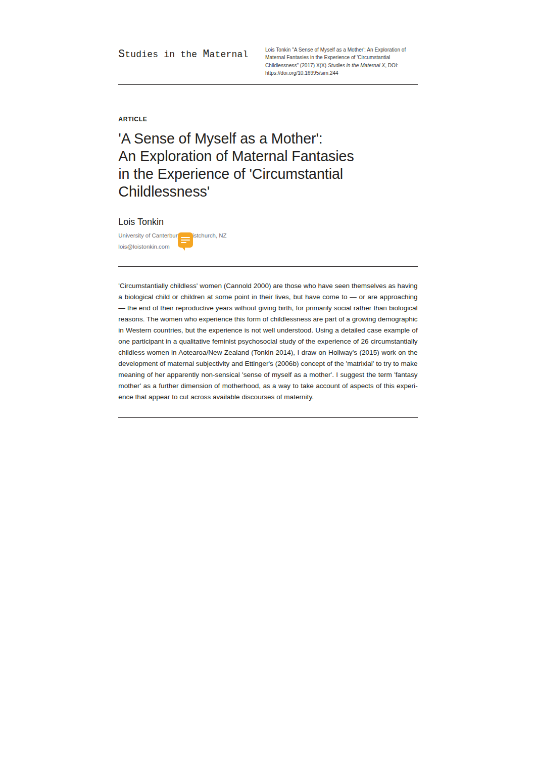Studies in the Maternal
Lois Tonkin "A Sense of Myself as a Mother': An Exploration of Maternal Fantasies in the Experience of 'Circumstantial Childlessness" (2017) X(X) Studies in the Maternal X, DOI: https://doi.org/10.16995/sim.244
ARTICLE
'A Sense of Myself as a Mother':
An Exploration of Maternal Fantasies
in the Experience of 'Circumstantial
Childlessness'
Lois Tonkin
University of Canterbury, Christchurch, NZ
lois@loistonkin.com
'Circumstantially childless' women (Cannold 2000) are those who have seen themselves as having a biological child or children at some point in their lives, but have come to — or are approaching — the end of their reproductive years without giving birth, for primarily social rather than biological reasons. The women who experience this form of childlessness are part of a growing demographic in Western countries, but the experience is not well understood. Using a detailed case example of one participant in a qualitative feminist psychosocial study of the experience of 26 circumstantially childless women in Aotearoa/New Zealand (Tonkin 2014), I draw on Hollway's (2015) work on the development of maternal subjectivity and Ettinger's (2006b) concept of the 'matrixial' to try to make meaning of her apparently non-sensical 'sense of myself as a mother'. I suggest the term 'fantasy mother' as a further dimension of motherhood, as a way to take account of aspects of this experience that appear to cut across available discourses of maternity.